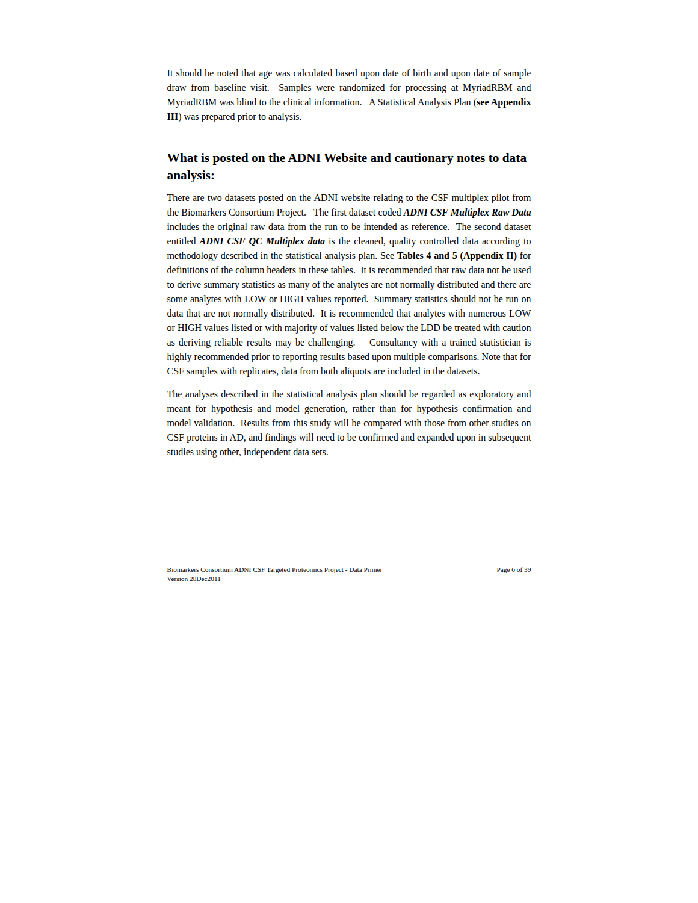It should be noted that age was calculated based upon date of birth and upon date of sample draw from baseline visit. Samples were randomized for processing at MyriadRBM and MyriadRBM was blind to the clinical information. A Statistical Analysis Plan (see Appendix III) was prepared prior to analysis.
What is posted on the ADNI Website and cautionary notes to data analysis:
There are two datasets posted on the ADNI website relating to the CSF multiplex pilot from the Biomarkers Consortium Project. The first dataset coded ADNI CSF Multiplex Raw Data includes the original raw data from the run to be intended as reference. The second dataset entitled ADNI CSF QC Multiplex data is the cleaned, quality controlled data according to methodology described in the statistical analysis plan. See Tables 4 and 5 (Appendix II) for definitions of the column headers in these tables. It is recommended that raw data not be used to derive summary statistics as many of the analytes are not normally distributed and there are some analytes with LOW or HIGH values reported. Summary statistics should not be run on data that are not normally distributed. It is recommended that analytes with numerous LOW or HIGH values listed or with majority of values listed below the LDD be treated with caution as deriving reliable results may be challenging. Consultancy with a trained statistician is highly recommended prior to reporting results based upon multiple comparisons. Note that for CSF samples with replicates, data from both aliquots are included in the datasets.
The analyses described in the statistical analysis plan should be regarded as exploratory and meant for hypothesis and model generation, rather than for hypothesis confirmation and model validation. Results from this study will be compared with those from other studies on CSF proteins in AD, and findings will need to be confirmed and expanded upon in subsequent studies using other, independent data sets.
Biomarkers Consortium ADNI CSF Targeted Proteomics Project - Data Primer
Version 28Dec2011
Page 6 of 39